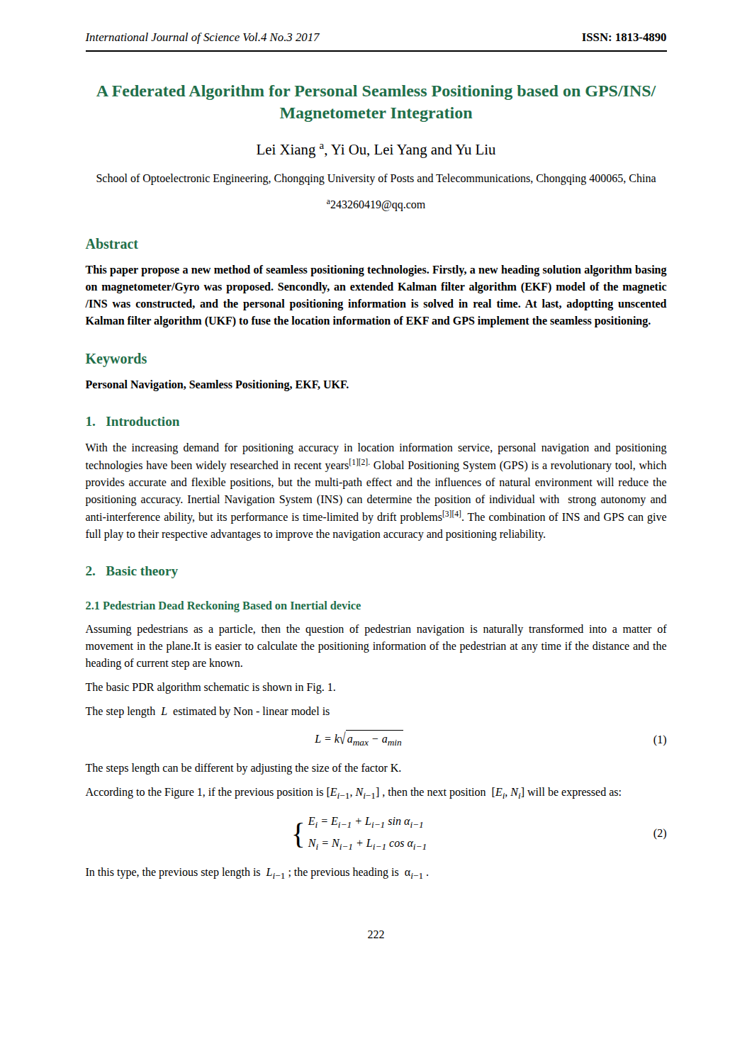International Journal of Science Vol.4 No.3 2017 ISSN: 1813-4890
A Federated Algorithm for Personal Seamless Positioning based on GPS/INS/ Magnetometer Integration
Lei Xiang a, Yi Ou, Lei Yang and Yu Liu
School of Optoelectronic Engineering, Chongqing University of Posts and Telecommunications, Chongqing 400065, China
a243260419@qq.com
Abstract
This paper propose a new method of seamless positioning technologies. Firstly, a new heading solution algorithm basing on magnetometer/Gyro was proposed. Sencondly, an extended Kalman filter algorithm (EKF) model of the magnetic /INS was constructed, and the personal positioning information is solved in real time. At last, adoptting unscented Kalman filter algorithm (UKF) to fuse the location information of EKF and GPS implement the seamless positioning.
Keywords
Personal Navigation, Seamless Positioning, EKF, UKF.
1. Introduction
With the increasing demand for positioning accuracy in location information service, personal navigation and positioning technologies have been widely researched in recent years[1][2]. Global Positioning System (GPS) is a revolutionary tool, which provides accurate and flexible positions, but the multi-path effect and the influences of natural environment will reduce the positioning accuracy. Inertial Navigation System (INS) can determine the position of individual with strong autonomy and anti-interference ability, but its performance is time-limited by drift problems[3][4]. The combination of INS and GPS can give full play to their respective advantages to improve the navigation accuracy and positioning reliability.
2. Basic theory
2.1 Pedestrian Dead Reckoning Based on Inertial device
Assuming pedestrians as a particle, then the question of pedestrian navigation is naturally transformed into a matter of movement in the plane.It is easier to calculate the positioning information of the pedestrian at any time if the distance and the heading of current step are known.
The basic PDR algorithm schematic is shown in Fig. 1.
The step length L estimated by Non - linear model is
L = k√amax − amin
(1)
The steps length can be different by adjusting the size of the factor K.
According to the Figure 1, if the previous position is [Ei−1, Ni−1] , then the next position [Ei, Ni] will be expressed as:
{ Ei = Ei−1 + Li−1 sin αi−1 Ni = Ni−1 + Li−1 cos αi−1
(2)
In this type, the previous step length is Li−1 ; the previous heading is αi−1 .
222